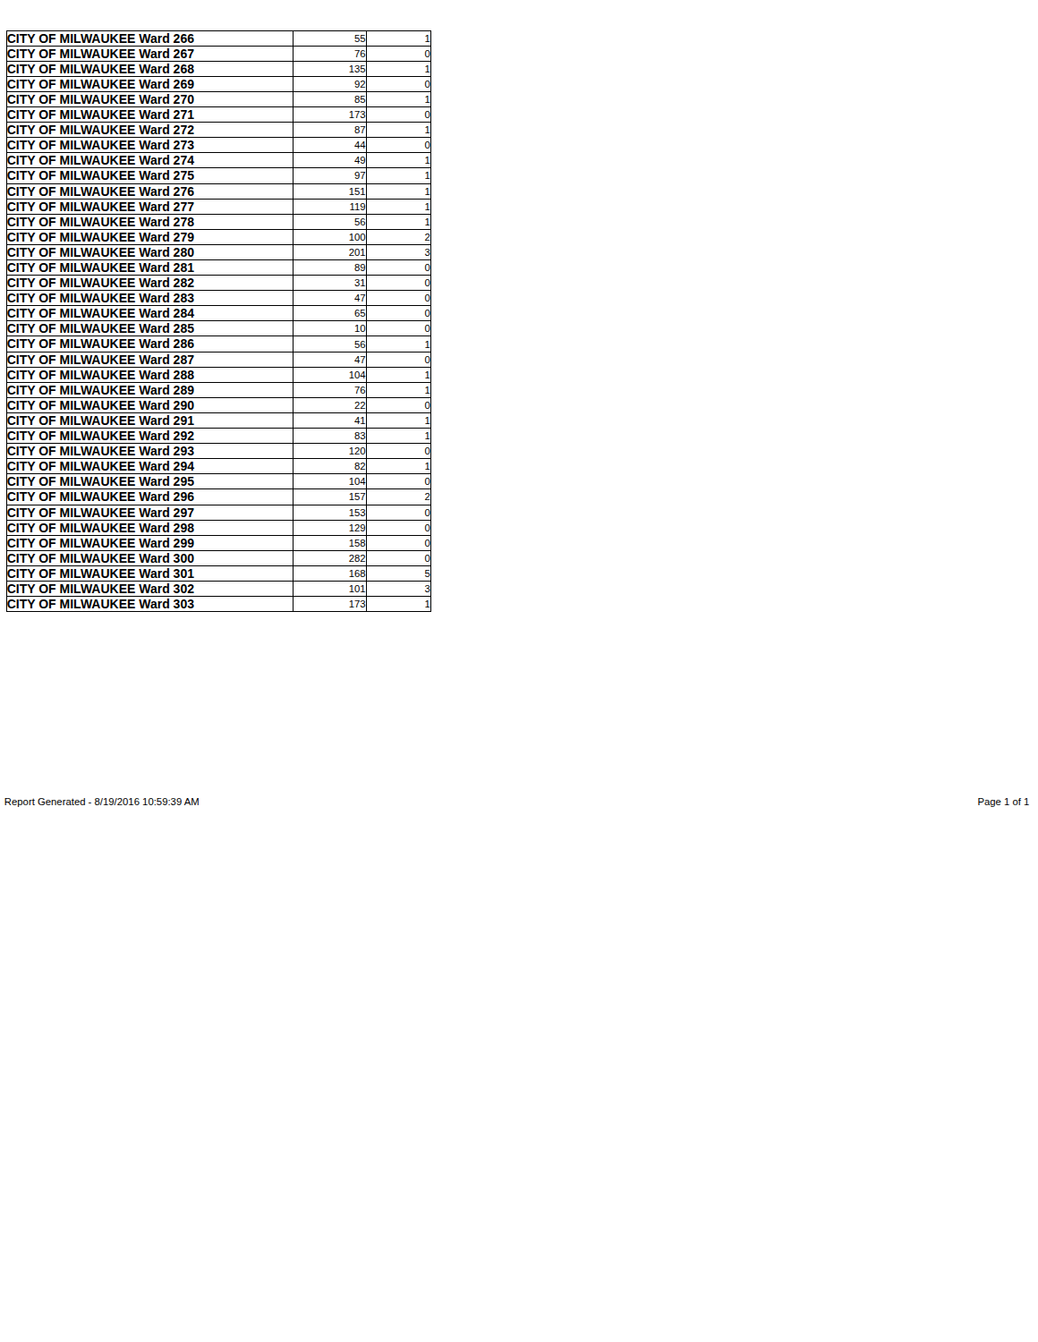| CITY OF MILWAUKEE Ward 266 | 55 | 1 |
| CITY OF MILWAUKEE Ward 267 | 76 | 0 |
| CITY OF MILWAUKEE Ward 268 | 135 | 1 |
| CITY OF MILWAUKEE Ward 269 | 92 | 0 |
| CITY OF MILWAUKEE Ward 270 | 85 | 1 |
| CITY OF MILWAUKEE Ward 271 | 173 | 0 |
| CITY OF MILWAUKEE Ward 272 | 87 | 1 |
| CITY OF MILWAUKEE Ward 273 | 44 | 0 |
| CITY OF MILWAUKEE Ward 274 | 49 | 1 |
| CITY OF MILWAUKEE Ward 275 | 97 | 1 |
| CITY OF MILWAUKEE Ward 276 | 151 | 1 |
| CITY OF MILWAUKEE Ward 277 | 119 | 1 |
| CITY OF MILWAUKEE Ward 278 | 56 | 1 |
| CITY OF MILWAUKEE Ward 279 | 100 | 2 |
| CITY OF MILWAUKEE Ward 280 | 201 | 3 |
| CITY OF MILWAUKEE Ward 281 | 89 | 0 |
| CITY OF MILWAUKEE Ward 282 | 31 | 0 |
| CITY OF MILWAUKEE Ward 283 | 47 | 0 |
| CITY OF MILWAUKEE Ward 284 | 65 | 0 |
| CITY OF MILWAUKEE Ward 285 | 10 | 0 |
| CITY OF MILWAUKEE Ward 286 | 56 | 1 |
| CITY OF MILWAUKEE Ward 287 | 47 | 0 |
| CITY OF MILWAUKEE Ward 288 | 104 | 1 |
| CITY OF MILWAUKEE Ward 289 | 76 | 1 |
| CITY OF MILWAUKEE Ward 290 | 22 | 0 |
| CITY OF MILWAUKEE Ward 291 | 41 | 1 |
| CITY OF MILWAUKEE Ward 292 | 83 | 1 |
| CITY OF MILWAUKEE Ward 293 | 120 | 0 |
| CITY OF MILWAUKEE Ward 294 | 82 | 1 |
| CITY OF MILWAUKEE Ward 295 | 104 | 0 |
| CITY OF MILWAUKEE Ward 296 | 157 | 2 |
| CITY OF MILWAUKEE Ward 297 | 153 | 0 |
| CITY OF MILWAUKEE Ward 298 | 129 | 0 |
| CITY OF MILWAUKEE Ward 299 | 158 | 0 |
| CITY OF MILWAUKEE Ward 300 | 282 | 0 |
| CITY OF MILWAUKEE Ward 301 | 168 | 5 |
| CITY OF MILWAUKEE Ward 302 | 101 | 3 |
| CITY OF MILWAUKEE Ward 303 | 173 | 1 |
Report Generated - 8/19/2016 10:59:39 AM Page 1 of 1